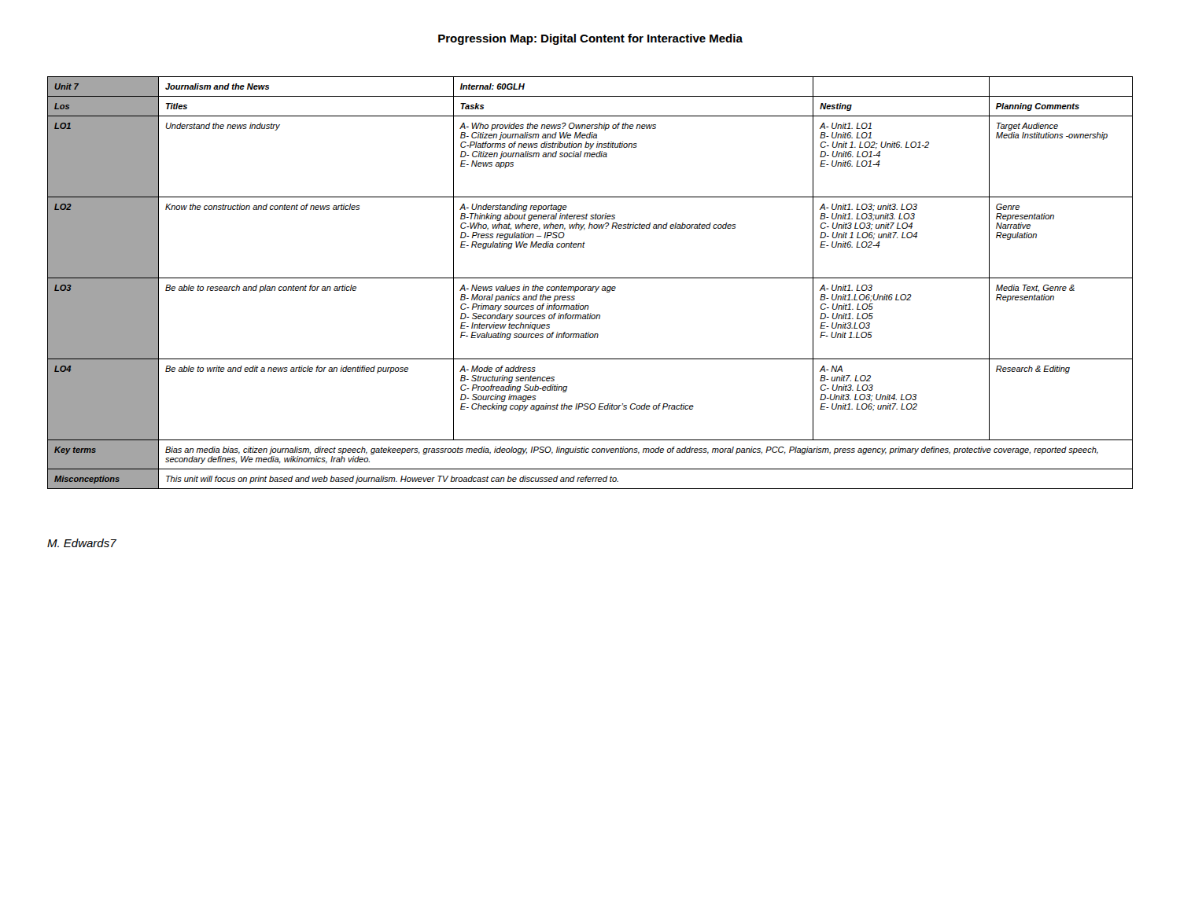Progression Map: Digital Content for Interactive Media
| Unit 7 | Journalism and the News | Internal: 60GLH | | |
| Los | Titles | Tasks | Nesting | Planning Comments |
| LO1 | Understand the news industry | A- Who provides the news? Ownership of the news B- Citizen journalism and We Media C-Platforms of news distribution by institutions D- Citizen journalism and social media E- News apps | A- Unit1. LO1 B- Unit6. LO1 C- Unit 1. LO2; Unit6. LO1-2 D- Unit6. LO1-4 E- Unit6. LO1-4 | Target Audience Media Institutions -ownership |
| LO2 | Know the construction and content of news articles | A- Understanding reportage B-Thinking about general interest stories C-Who, what, where, when, why, how? Restricted and elaborated codes D- Press regulation – IPSO E- Regulating We Media content | A- Unit1. LO3; unit3. LO3 B- Unit1. LO3;unit3. LO3 C- Unit3 LO3; unit7 LO4 D- Unit 1 LO6; unit7. LO4 E- Unit6. LO2-4 | Genre Representation Narrative Regulation |
| LO3 | Be able to research and plan content for an article | A- News values in the contemporary age B- Moral panics and the press C- Primary sources of information D- Secondary sources of information E- Interview techniques F- Evaluating sources of information | A- Unit1. LO3 B- Unit1.LO6;Unit6 LO2 C- Unit1. LO5 D- Unit1. LO5 E- Unit3.LO3 F- Unit 1.LO5 | Media Text, Genre & Representation |
| LO4 | Be able to write and edit a news article for an identified purpose | A- Mode of address B- Structuring sentences C- Proofreading Sub-editing D- Sourcing images E- Checking copy against the IPSO Editor’s Code of Practice | A- NA B- unit7. LO2 C- Unit3. LO3 D-Unit3. LO3; Unit4. LO3 E- Unit1. LO6; unit7. LO2 | Research & Editing |
| Key terms | Bias an media bias, citizen journalism, direct speech, gatekeepers, grassroots media, ideology, IPSO, linguistic conventions, mode of address, moral panics, PCC, Plagiarism, press agency, primary defines, protective coverage, reported speech, secondary defines, We media, wikinomics, Irah video. |
| Misconceptions | This unit will focus on print based and web based journalism. However TV broadcast can be discussed and referred to. |
M. Edwards7